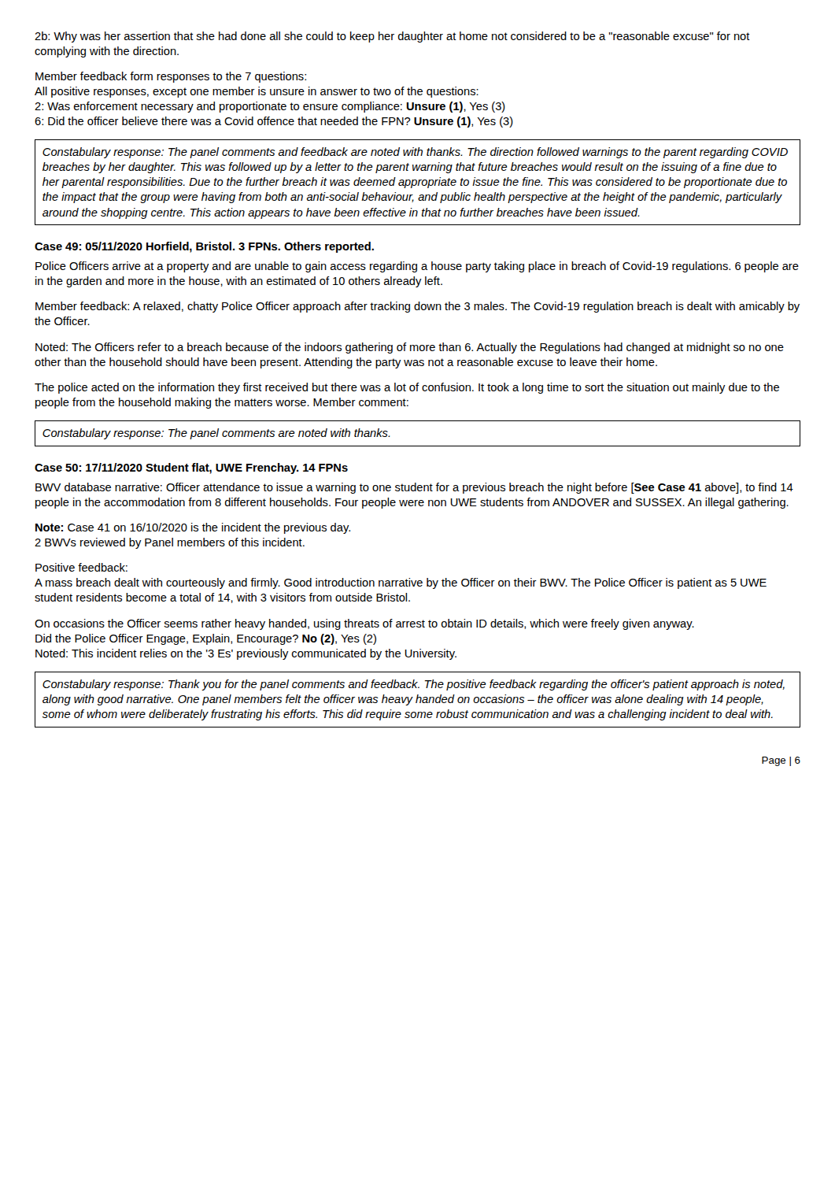2b: Why was her assertion that she had done all she could to keep her daughter at home not considered to be a "reasonable excuse" for not complying with the direction.
Member feedback form responses to the 7 questions:
All positive responses, except one member is unsure in answer to two of the questions:
2: Was enforcement necessary and proportionate to ensure compliance: Unsure (1), Yes (3)
6: Did the officer believe there was a Covid offence that needed the FPN? Unsure (1), Yes (3)
Constabulary response: The panel comments and feedback are noted with thanks. The direction followed warnings to the parent regarding COVID breaches by her daughter. This was followed up by a letter to the parent warning that future breaches would result on the issuing of a fine due to her parental responsibilities. Due to the further breach it was deemed appropriate to issue the fine. This was considered to be proportionate due to the impact that the group were having from both an anti-social behaviour, and public health perspective at the height of the pandemic, particularly around the shopping centre. This action appears to have been effective in that no further breaches have been issued.
Case 49: 05/11/2020 Horfield, Bristol. 3 FPNs. Others reported.
Police Officers arrive at a property and are unable to gain access regarding a house party taking place in breach of Covid-19 regulations. 6 people are in the garden and more in the house, with an estimated of 10 others already left.
Member feedback: A relaxed, chatty Police Officer approach after tracking down the 3 males. The Covid-19 regulation breach is dealt with amicably by the Officer.
Noted: The Officers refer to a breach because of the indoors gathering of more than 6. Actually the Regulations had changed at midnight so no one other than the household should have been present. Attending the party was not a reasonable excuse to leave their home.
The police acted on the information they first received but there was a lot of confusion. It took a long time to sort the situation out mainly due to the people from the household making the matters worse. Member comment:
Constabulary response: The panel comments are noted with thanks.
Case 50: 17/11/2020 Student flat, UWE Frenchay. 14 FPNs
BWV database narrative: Officer attendance to issue a warning to one student for a previous breach the night before [See Case 41 above], to find 14 people in the accommodation from 8 different households. Four people were non UWE students from ANDOVER and SUSSEX. An illegal gathering.
Note: Case 41 on 16/10/2020 is the incident the previous day.
2 BWVs reviewed by Panel members of this incident.
Positive feedback:
A mass breach dealt with courteously and firmly. Good introduction narrative by the Officer on their BWV. The Police Officer is patient as 5 UWE student residents become a total of 14, with 3 visitors from outside Bristol.
On occasions the Officer seems rather heavy handed, using threats of arrest to obtain ID details, which were freely given anyway.
Did the Police Officer Engage, Explain, Encourage? No (2), Yes (2)
Noted: This incident relies on the '3 Es' previously communicated by the University.
Constabulary response: Thank you for the panel comments and feedback. The positive feedback regarding the officer's patient approach is noted, along with good narrative. One panel members felt the officer was heavy handed on occasions – the officer was alone dealing with 14 people, some of whom were deliberately frustrating his efforts. This did require some robust communication and was a challenging incident to deal with.
Page | 6